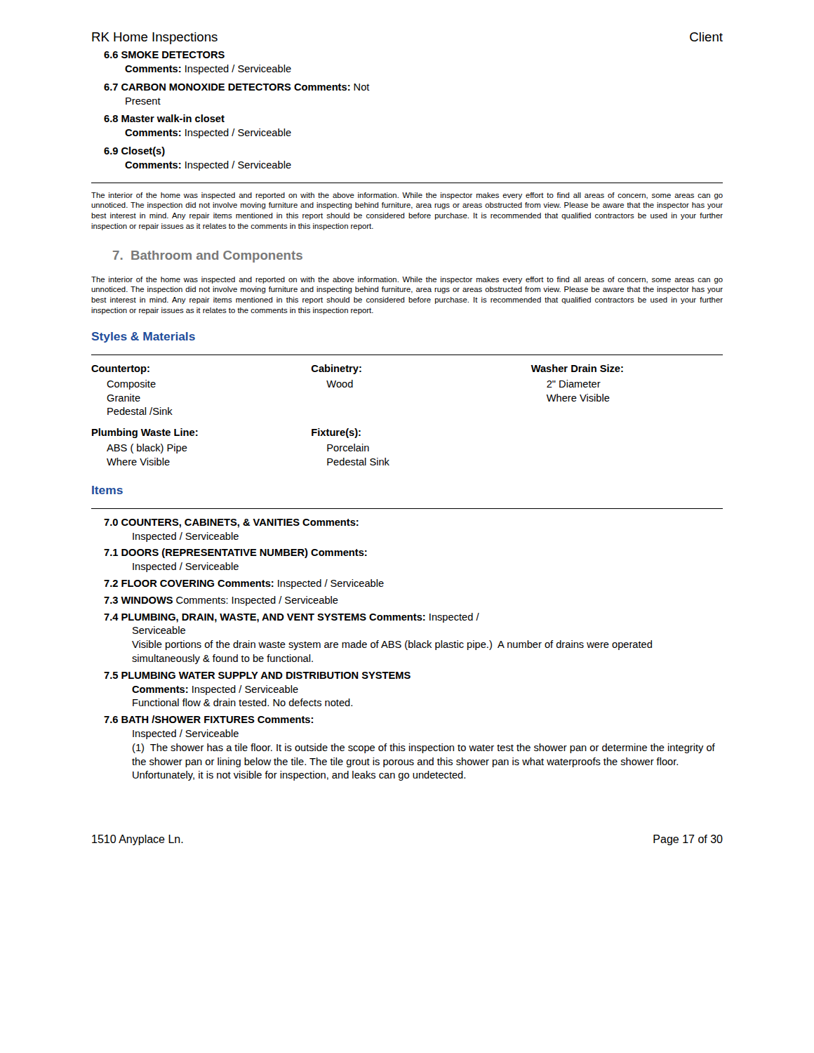RK Home Inspections
Client
6.6 SMOKE DETECTORS
Comments: Inspected / Serviceable
6.7 CARBON MONOXIDE DETECTORS Comments: Not
Present
6.8 Master walk-in closet
Comments: Inspected / Serviceable
6.9 Closet(s)
Comments: Inspected / Serviceable
The interior of the home was inspected and reported on with the above information. While the inspector makes every effort to find all areas of concern, some areas can go unnoticed. The inspection did not involve moving furniture and inspecting behind furniture, area rugs or areas obstructed from view. Please be aware that the inspector has your best interest in mind. Any repair items mentioned in this report should be considered before purchase. It is recommended that qualified contractors be used in your further inspection or repair issues as it relates to the comments in this inspection report.
7. Bathroom and Components
The interior of the home was inspected and reported on with the above information. While the inspector makes every effort to find all areas of concern, some areas can go unnoticed. The inspection did not involve moving furniture and inspecting behind furniture, area rugs or areas obstructed from view. Please be aware that the inspector has your best interest in mind. Any repair items mentioned in this report should be considered before purchase. It is recommended that qualified contractors be used in your further inspection or repair issues as it relates to the comments in this inspection report.
Styles & Materials
Countertop:
Composite
Granite
Pedestal /Sink
Cabinetry:
Wood
Washer Drain Size:
2" Diameter
Where Visible
Plumbing Waste Line:
ABS ( black) Pipe
Where Visible
Fixture(s):
Porcelain
Pedestal Sink
Items
7.0 COUNTERS, CABINETS, & VANITIES Comments:
Inspected / Serviceable
7.1 DOORS (REPRESENTATIVE NUMBER) Comments:
Inspected / Serviceable
7.2 FLOOR COVERING Comments: Inspected / Serviceable
7.3 WINDOWS Comments: Inspected / Serviceable
7.4 PLUMBING, DRAIN, WASTE, AND VENT SYSTEMS Comments: Inspected /
Serviceable
Visible portions of the drain waste system are made of ABS (black plastic pipe.) A number of drains were operated simultaneously & found to be functional.
7.5 PLUMBING WATER SUPPLY AND DISTRIBUTION SYSTEMS
Comments: Inspected / Serviceable
Functional flow & drain tested. No defects noted.
7.6 BATH /SHOWER FIXTURES Comments:
Inspected / Serviceable
(1) The shower has a tile floor. It is outside the scope of this inspection to water test the shower pan or determine the integrity of the shower pan or lining below the tile. The tile grout is porous and this shower pan is what waterproofs the shower floor. Unfortunately, it is not visible for inspection, and leaks can go undetected.
1510 Anyplace Ln.
Page 17 of 30